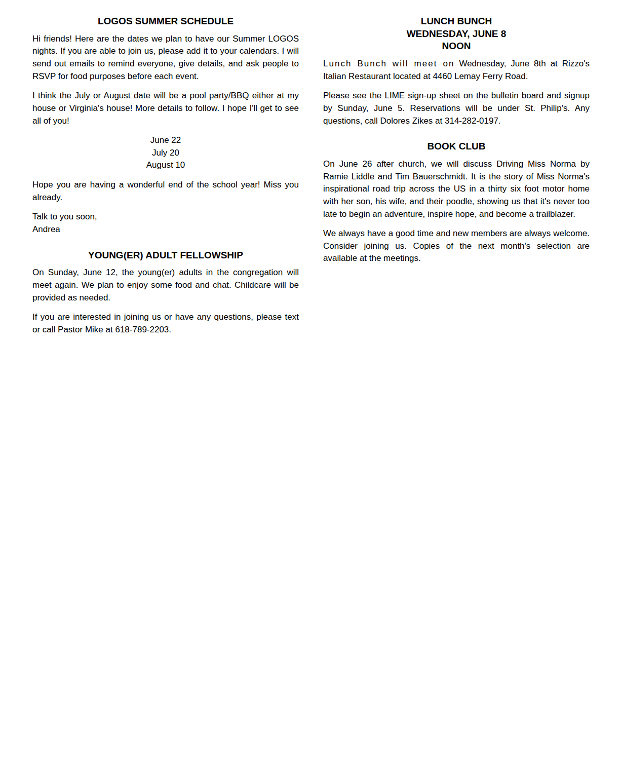LOGOS SUMMER SCHEDULE
Hi friends! Here are the dates we plan to have our Summer LOGOS nights. If you are able to join us, please add it to your calendars. I will send out emails to remind everyone, give details, and ask people to RSVP for food purposes before each event.
I think the July or August date will be a pool party/BBQ either at my house or Virginia's house! More details to follow. I hope I'll get to see all of you!
June 22
July 20
August 10
Hope you are having a wonderful end of the school year! Miss you already.
Talk to you soon,
Andrea
YOUNG(ER) ADULT FELLOWSHIP
On Sunday, June 12, the young(er) adults in the congregation will meet again. We plan to enjoy some food and chat. Childcare will be provided as needed.
If you are interested in joining us or have any questions, please text or call Pastor Mike at 618-789-2203.
LUNCH BUNCH
WEDNESDAY, JUNE 8
NOON
Lunch Bunch will meet on Wednesday, June 8th at Rizzo's Italian Restaurant located at 4460 Lemay Ferry Road.
Please see the LIME sign-up sheet on the bulletin board and signup by Sunday, June 5. Reservations will be under St. Philip's. Any questions, call Dolores Zikes at 314-282-0197.
BOOK CLUB
On June 26 after church, we will discuss Driving Miss Norma by Ramie Liddle and Tim Bauerschmidt. It is the story of Miss Norma's inspirational road trip across the US in a thirty six foot motor home with her son, his wife, and their poodle, showing us that it's never too late to begin an adventure, inspire hope, and become a trailblazer.
We always have a good time and new members are always welcome. Consider joining us. Copies of the next month's selection are available at the meetings.